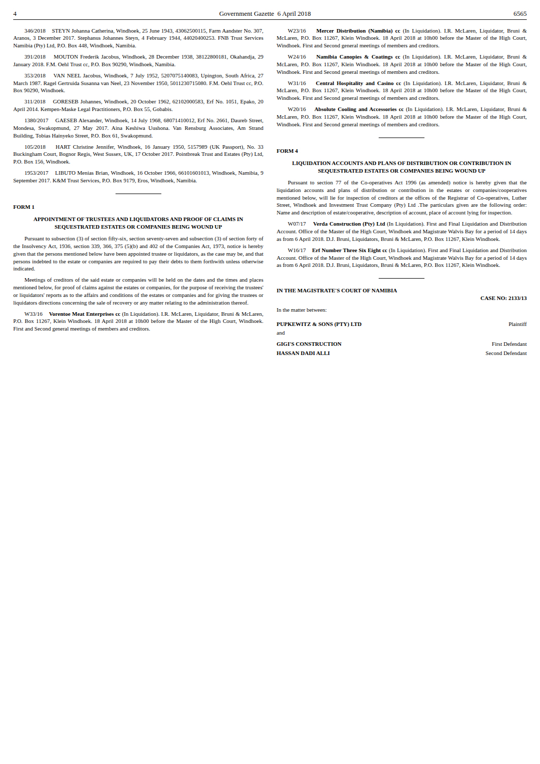4
Government Gazette 6 April 2018
6565
346/2018 STEYN Johanna Catherina, Windhoek, 25 June 1943, 43062500115, Farm Aandster No. 307, Aranos, 3 December 2017. Stephanus Johannes Steyn, 4 February 1944, 44020400253. FNB Trust Services Namibia (Pty) Ltd, P.O. Box 448, Windhoek, Namibia.
391/2018 MOUTON Frederik Jacobus, Windhoek, 28 December 1938, 38122800181, Okahandja, 29 January 2018. F.M. Oehl Trust cc, P.O. Box 90290, Windhoek, Namibia.
353/2018 VAN NEEL Jacobus, Windhoek, 7 July 1952, 5207075140083, Upington, South Africa, 27 March 1987. Ragel Gertruida Susanna van Neel, 23 November 1950, 5011230715080. F.M. Oehl Trust cc, P.O. Box 90290, Windhoek.
311/2018 GORESEB Johannes, Windhoek, 20 October 1962, 62102000583, Erf No. 1051, Epako, 20 April 2014. Kempen-Maske Legal Practitioners, P.O. Box 55, Gobabis.
1380/2017 GAESEB Alexander, Windhoek, 14 July 1968, 68071410012, Erf No. 2661, Daureb Street, Mondesa, Swakopmund, 27 May 2017. Aina Keshiwa Uushona. Van Rensburg Associates, Am Strand Building, Tobias Hainyeko Street, P.O. Box 61, Swakopmund.
105/2018 HART Christine Jennifer, Windhoek, 16 January 1950, 5157989 (UK Passport), No. 33 Buckingham Court, Bognor Regis, West Sussex, UK, 17 October 2017. Pointbreak Trust and Estates (Pty) Ltd, P.O. Box 156, Windhoek.
1953/2017 LIBUTO Menias Brian, Windhoek, 16 October 1966, 66101601013, Windhoek, Namibia, 9 September 2017. K&M Trust Services, P.O. Box 9179, Eros, Windhoek, Namibia.
FORM 1
Appointment of Trustees and Liquidators and Proof of Claims in Sequestrated Estates or Companies being Wound Up
Pursuant to subsection (3) of section fifty-six, section seventy-seven and subsection (3) of section forty of the Insolvency Act, 1936, section 339, 366, 375 (5)(b) and 402 of the Companies Act, 1973, notice is hereby given that the persons mentioned below have been appointed trustee or liquidators, as the case may be, and that persons indebted to the estate or companies are required to pay their debts to them forthwith unless otherwise indicated.
Meetings of creditors of the said estate or companies will be held on the dates and the times and places mentioned below, for proof of claims against the estates or companies, for the purpose of receiving the trustees' or liquidators' reports as to the affairs and conditions of the estates or companies and for giving the trustees or liquidators directions concerning the sale of recovery or any matter relating to the administration thereof.
W33/16 Vorentoe Meat Enterprises cc (In Liquidation). I.R. McLaren, Liquidator, Bruni & McLaren, P.O. Box 11267, Klein Windhoek. 18 April 2018 at 10h00 before the Master of the High Court, Windhoek. First and Second general meetings of members and creditors.
W23/16 Mercer Distribution (Namibia) cc (In Liquidation). I.R. McLaren, Liquidator, Bruni & McLaren, P.O. Box 11267, Klein Windhoek. 18 April 2018 at 10h00 before the Master of the High Court, Windhoek. First and Second general meetings of members and creditors.
W24/16 Namibia Canopies & Coatings cc (In Liquidation). I.R. McLaren, Liquidator, Bruni & McLaren, P.O. Box 11267, Klein Windhoek. 18 April 2018 at 10h00 before the Master of the High Court, Windhoek. First and Second general meetings of members and creditors.
W31/16 Central Hospitality and Casino cc (In Liquidation). I.R. McLaren, Liquidator, Bruni & McLaren, P.O. Box 11267, Klein Windhoek. 18 April 2018 at 10h00 before the Master of the High Court, Windhoek. First and Second general meetings of members and creditors.
W20/16 Absolute Cooling and Accessories cc (In Liquidation). I.R. McLaren, Liquidator, Bruni & McLaren, P.O. Box 11267, Klein Windhoek. 18 April 2018 at 10h00 before the Master of the High Court, Windhoek. First and Second general meetings of members and creditors.
FORM 4
Liquidation Accounts and Plans of Distribution or Contribution in Sequestrated Estates or Companies being Wound Up
Pursuant to section 77 of the Co-operatives Act 1996 (as amended) notice is hereby given that the liquidation accounts and plans of distribution or contribution in the estates or companies/cooperatives mentioned below, will lie for inspection of creditors at the offices of the Registrar of Co-operatives, Luther Street, Windhoek and Investment Trust Company (Pty) Ltd .The particulars given are the following order: Name and description of estate/cooperative, description of account, place of account lying for inspection.
W07/17 Verda Construction (Pty) Ltd (In Liquidation). First and Final Liquidation and Distribution Account. Office of the Master of the High Court, Windhoek and Magistrate Walvis Bay for a period of 14 days as from 6 April 2018. D.J. Bruni, Liquidators, Bruni & McLaren, P.O. Box 11267, Klein Windhoek.
W16/17 Erf Number Three Six Eight cc (In Liquidation). First and Final Liquidation and Distribution Account. Office of the Master of the High Court, Windhoek and Magistrate Walvis Bay for a period of 14 days as from 6 April 2018. D.J. Bruni, Liquidators, Bruni & McLaren, P.O. Box 11267, Klein Windhoek.
IN THE MAGISTRATE'S COURT OF NAMIBIA
CASE NO: 2133/13
In the matter between:
PUPKEWITZ & SONS (PTY) LTD Plaintiff
and
GIGI'S CONSTRUCTION First Defendant
HASSAN DADI ALLI Second Defendant